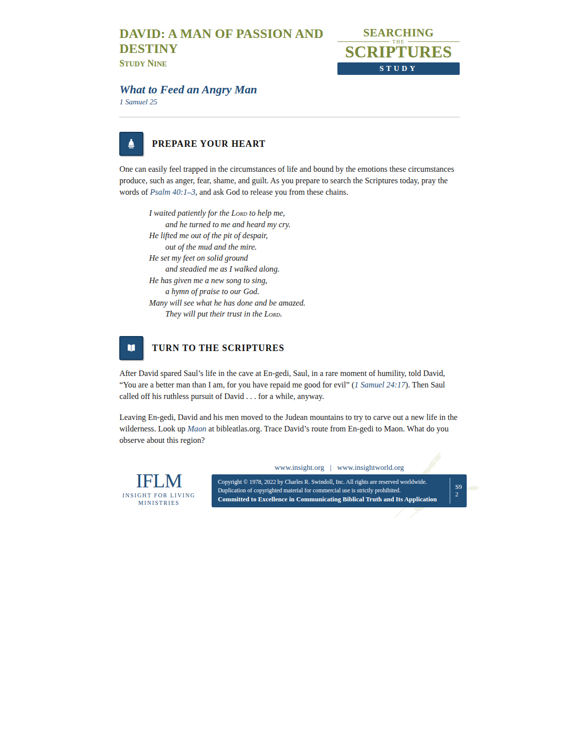David: A Man of Passion and Destiny
STUDY NINE
What to Feed an Angry Man
1 Samuel 25
Searching
the
Scriptures
Study
Prepare Your Heart
One can easily feel trapped in the circumstances of life and bound by the emotions these circumstances produce, such as anger, fear, shame, and guilt. As you prepare to search the Scriptures today, pray the words of Psalm 40:1–3, and ask God to release you from these chains.
I waited patiently for the Lord to help me,
and he turned to me and heard my cry. He lifted me out of the pit of despair,
out of the mud and the mire. He set my feet on solid ground
and steadied me as I walked along. He has given me a new song to sing,
a hymn of praise to our God. Many will see what he has done and be amazed.
They will put their trust in the Lord.
Turn to the Scriptures
After David spared Saul’s life in the cave at En-gedi, Saul, in a rare moment of humility, told David, “You are a better man than I am, for you have repaid me good for evil” (1 Samuel 24:17). Then Saul called off his ruthless pursuit of David . . . for a while, anyway.
Leaving En-gedi, David and his men moved to the Judean mountains to try to carve out a new life in the wilderness. Look up Maon at bibleatlas.org. Trace David’s route from En-gedi to Maon. What do you observe about this region?
IFLM
Insight for Living
Ministries
www.insight.org|www.insightworld.org
Copyright © 1978, 2022 by Charles R. Swindoll, Inc. All rights are reserved worldwide.
Duplication of copyrighted material for commercial use is strictly prohibited.
Committed to Excellence in Communicating Biblical Truth and Its Application
S9 2